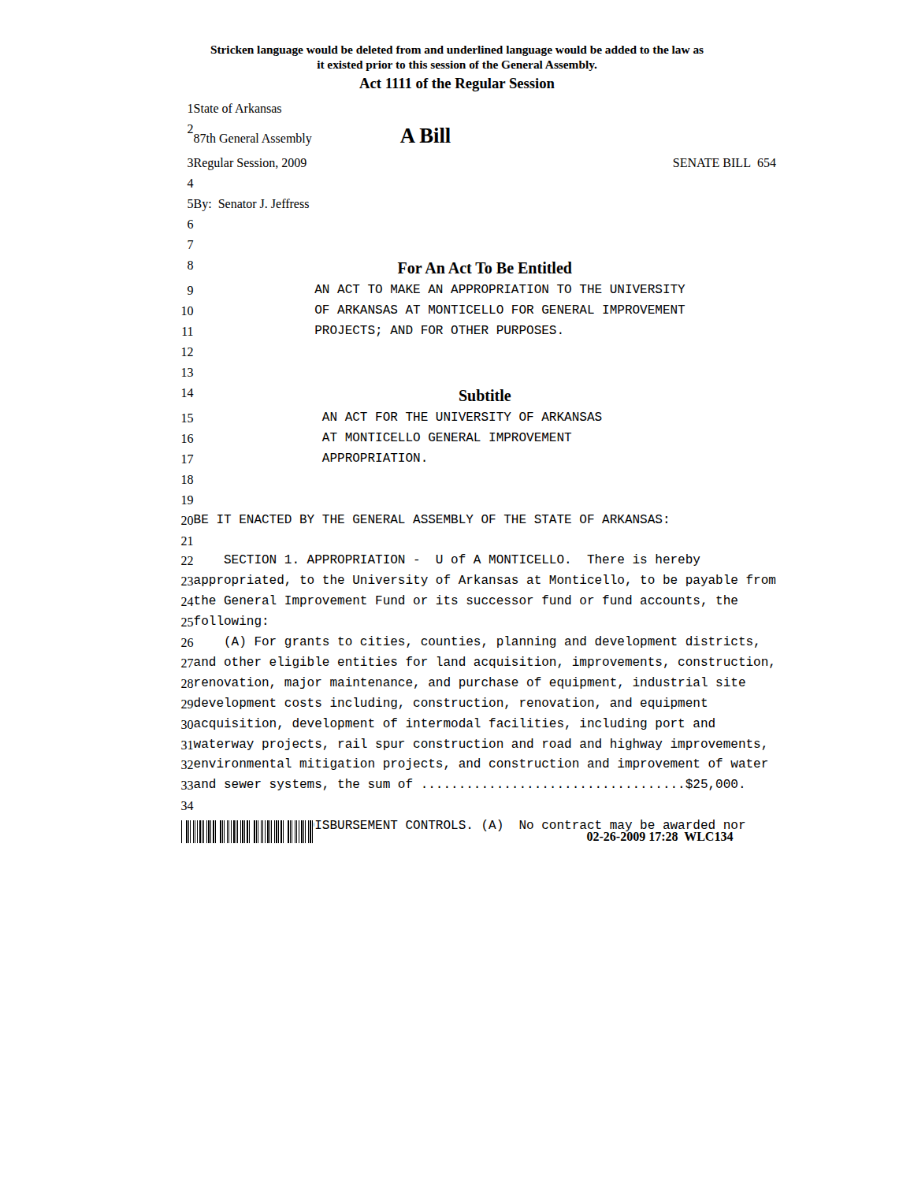Stricken language would be deleted from and underlined language would be added to the law as it existed prior to this session of the General Assembly.
Act 1111 of the Regular Session
| 1 | State of Arkansas |
| 2 | 87th General Assembly A Bill |
| 3 | Regular Session, 2009 SENATE BILL 654 |
| 4 | |
| 5 | By: Senator J. Jeffress |
| 6 | |
| 7 | |
| 8 | For An Act To Be Entitled |
| 9 | AN ACT TO MAKE AN APPROPRIATION TO THE UNIVERSITY |
| 10 | OF ARKANSAS AT MONTICELLO FOR GENERAL IMPROVEMENT |
| 11 | PROJECTS; AND FOR OTHER PURPOSES. |
| 12 | |
| 13 | |
| 14 | Subtitle |
| 15 | AN ACT FOR THE UNIVERSITY OF ARKANSAS |
| 16 | AT MONTICELLO GENERAL IMPROVEMENT |
| 17 | APPROPRIATION. |
| 18 | |
| 19 | |
| 20 | BE IT ENACTED BY THE GENERAL ASSEMBLY OF THE STATE OF ARKANSAS: |
| 21 | |
| 22 | SECTION 1. APPROPRIATION - U of A MONTICELLO. There is hereby |
| 23 | appropriated, to the University of Arkansas at Monticello, to be payable from |
| 24 | the General Improvement Fund or its successor fund or fund accounts, the |
| 25 | following: |
| 26 | (A) For grants to cities, counties, planning and development districts, |
| 27 | and other eligible entities for land acquisition, improvements, construction, |
| 28 | renovation, major maintenance, and purchase of equipment, industrial site |
| 29 | development costs including, construction, renovation, and equipment |
| 30 | acquisition, development of intermodal facilities, including port and |
| 31 | waterway projects, rail spur construction and road and highway improvements, |
| 32 | environmental mitigation projects, and construction and improvement of water |
| 33 | and sewer systems, the sum of ...................................$25,000. |
| 34 | |
| 35 | SECTION 2. DISBURSEMENT CONTROLS. (A) No contract may be awarded nor |
02-26-2009 17:28 WLC134